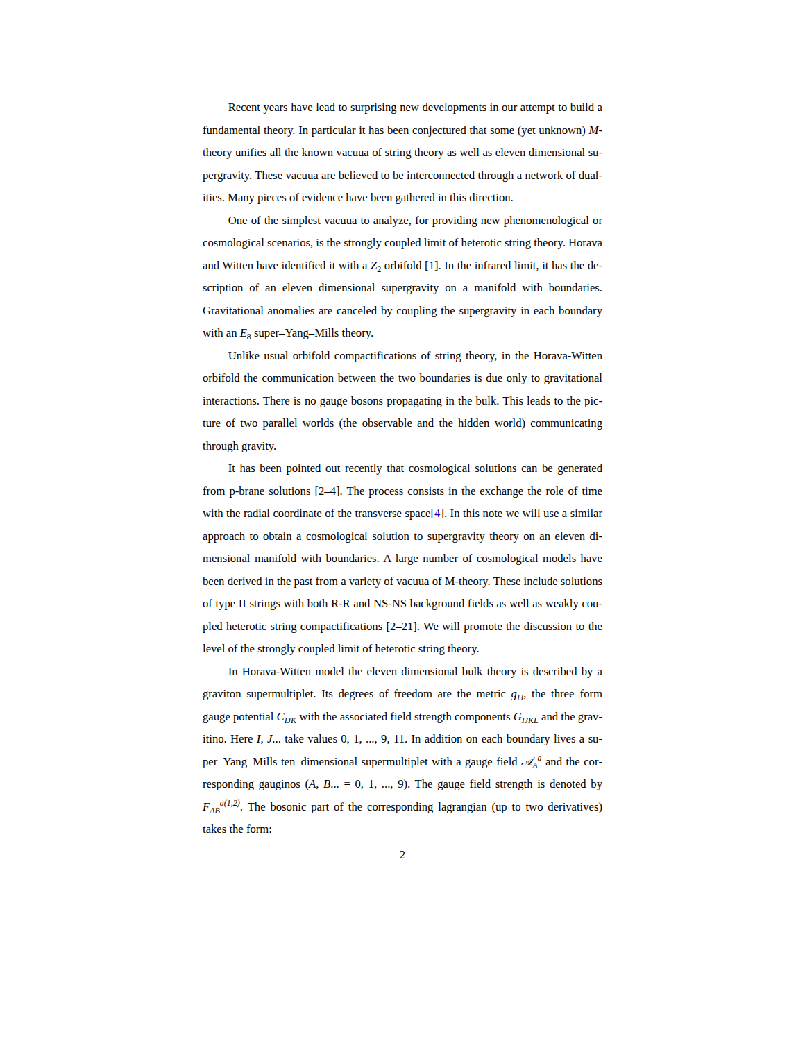Recent years have lead to surprising new developments in our attempt to build a fundamental theory. In particular it has been conjectured that some (yet unknown) M-theory unifies all the known vacuua of string theory as well as eleven dimensional supergravity. These vacuua are believed to be interconnected through a network of dualities. Many pieces of evidence have been gathered in this direction.
One of the simplest vacuua to analyze, for providing new phenomenological or cosmological scenarios, is the strongly coupled limit of heterotic string theory. Horava and Witten have identified it with a Z2 orbifold [1]. In the infrared limit, it has the description of an eleven dimensional supergravity on a manifold with boundaries. Gravitational anomalies are canceled by coupling the supergravity in each boundary with an E8 super–Yang–Mills theory.
Unlike usual orbifold compactifications of string theory, in the Horava-Witten orbifold the communication between the two boundaries is due only to gravitational interactions. There is no gauge bosons propagating in the bulk. This leads to the picture of two parallel worlds (the observable and the hidden world) communicating through gravity.
It has been pointed out recently that cosmological solutions can be generated from p-brane solutions [2–4]. The process consists in the exchange the role of time with the radial coordinate of the transverse space[4]. In this note we will use a similar approach to obtain a cosmological solution to supergravity theory on an eleven dimensional manifold with boundaries. A large number of cosmological models have been derived in the past from a variety of vacuua of M-theory. These include solutions of type II strings with both R-R and NS-NS background fields as well as weakly coupled heterotic string compactifications [2–21]. We will promote the discussion to the level of the strongly coupled limit of heterotic string theory.
In Horava-Witten model the eleven dimensional bulk theory is described by a graviton supermultiplet. Its degrees of freedom are the metric gIJ, the three–form gauge potential CIJK with the associated field strength components GIJKL and the gravitino. Here I, J... take values 0, 1, ..., 9, 11. In addition on each boundary lives a super–Yang–Mills ten–dimensional supermultiplet with a gauge field 𝒜Aa and the corresponding gauginos (A, B... = 0, 1, ..., 9). The gauge field strength is denoted by FABa(1,2). The bosonic part of the corresponding lagrangian (up to two derivatives) takes the form:
2